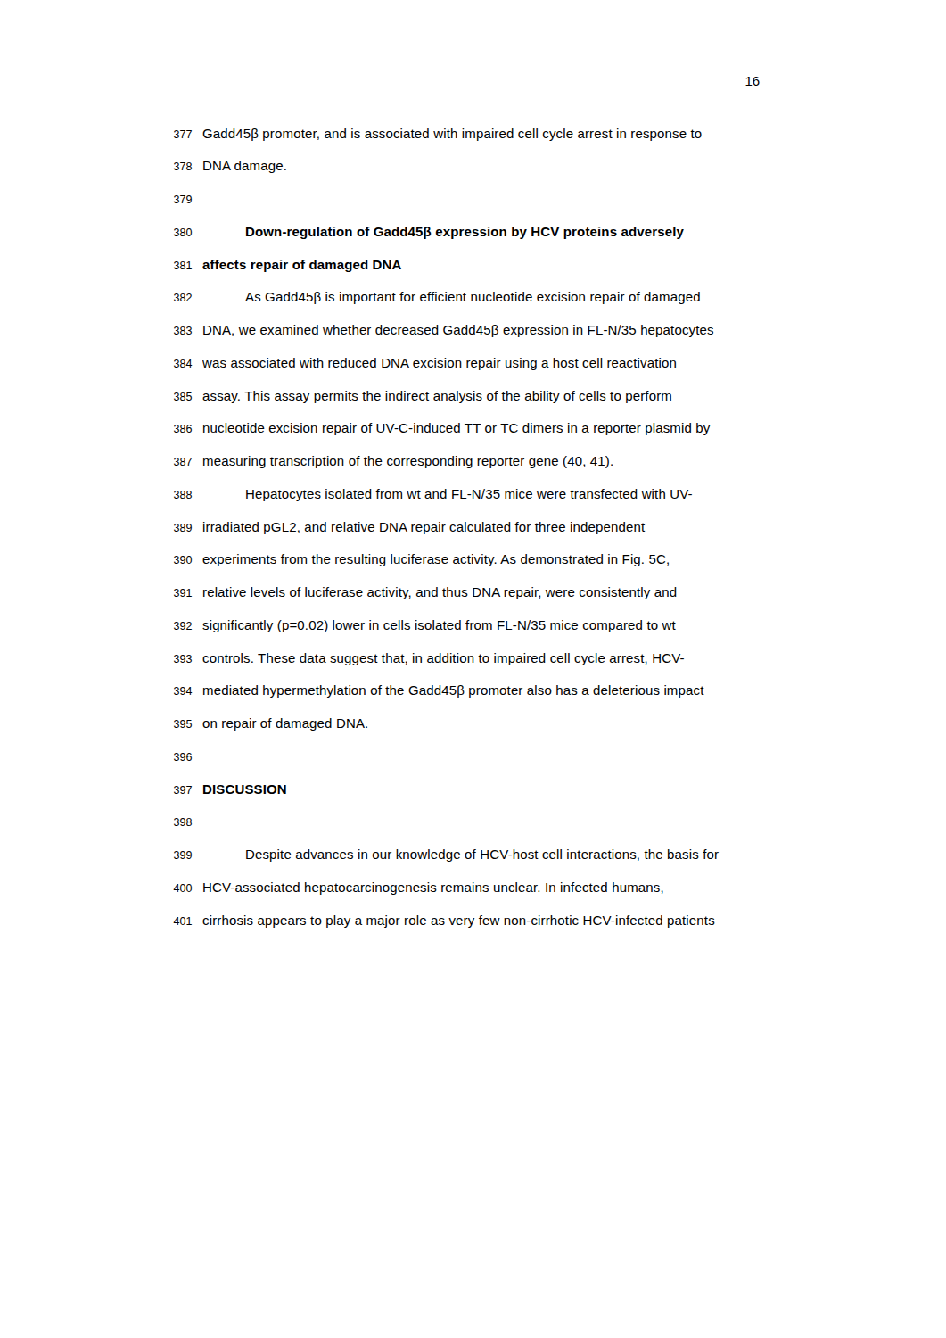16
377 Gadd45β promoter, and is associated with impaired cell cycle arrest in response to
378 DNA damage.
379
380 Down-regulation of Gadd45β expression by HCV proteins adversely
381 affects repair of damaged DNA
382 As Gadd45β is important for efficient nucleotide excision repair of damaged
383 DNA, we examined whether decreased Gadd45β expression in FL-N/35 hepatocytes
384 was associated with reduced DNA excision repair using a host cell reactivation
385 assay. This assay permits the indirect analysis of the ability of cells to perform
386 nucleotide excision repair of UV-C-induced TT or TC dimers in a reporter plasmid by
387 measuring transcription of the corresponding reporter gene (40, 41).
388 Hepatocytes isolated from wt and FL-N/35 mice were transfected with UV-
389 irradiated pGL2, and relative DNA repair calculated for three independent
390 experiments from the resulting luciferase activity. As demonstrated in Fig. 5C,
391 relative levels of luciferase activity, and thus DNA repair, were consistently and
392 significantly (p=0.02) lower in cells isolated from FL-N/35 mice compared to wt
393 controls. These data suggest that, in addition to impaired cell cycle arrest, HCV-
394 mediated hypermethylation of the Gadd45β promoter also has a deleterious impact
395 on repair of damaged DNA.
396
397 DISCUSSION
398
399 Despite advances in our knowledge of HCV-host cell interactions, the basis for
400 HCV-associated hepatocarcinogenesis remains unclear. In infected humans,
401 cirrhosis appears to play a major role as very few non-cirrhotic HCV-infected patients